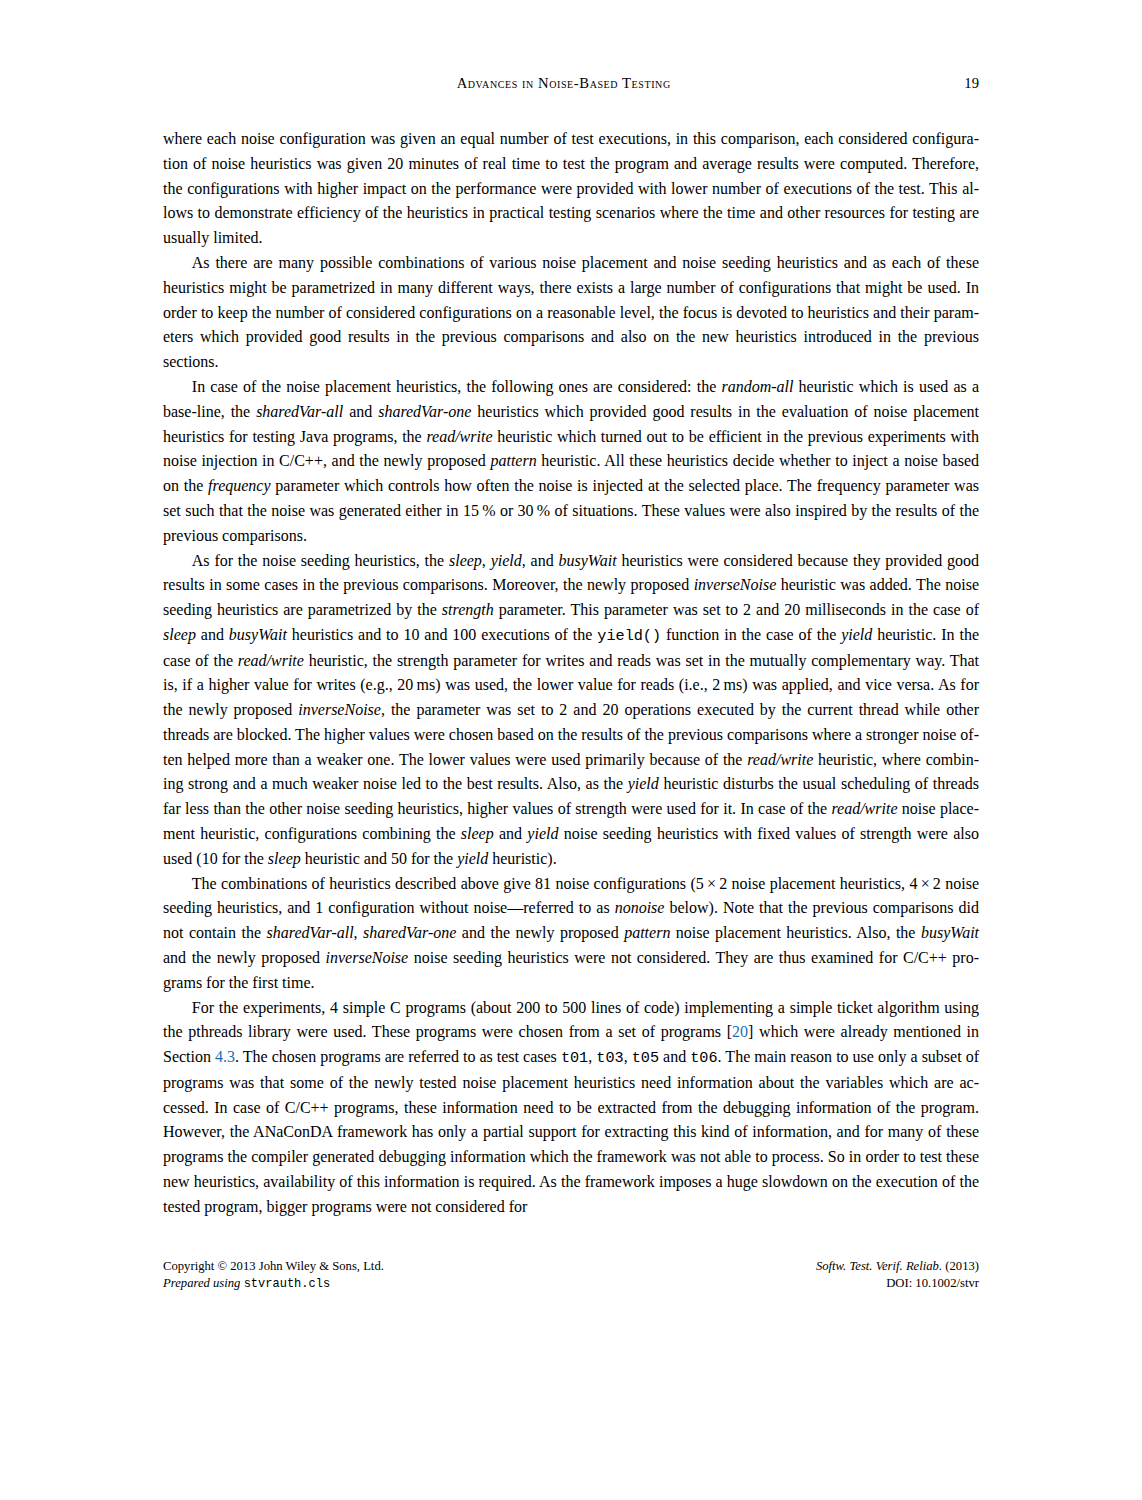Advances in Noise-Based Testing 19
where each noise configuration was given an equal number of test executions, in this comparison, each considered configuration of noise heuristics was given 20 minutes of real time to test the program and average results were computed. Therefore, the configurations with higher impact on the performance were provided with lower number of executions of the test. This allows to demonstrate efficiency of the heuristics in practical testing scenarios where the time and other resources for testing are usually limited.
As there are many possible combinations of various noise placement and noise seeding heuristics and as each of these heuristics might be parametrized in many different ways, there exists a large number of configurations that might be used. In order to keep the number of considered configurations on a reasonable level, the focus is devoted to heuristics and their parameters which provided good results in the previous comparisons and also on the new heuristics introduced in the previous sections.
In case of the noise placement heuristics, the following ones are considered: the random-all heuristic which is used as a base-line, the sharedVar-all and sharedVar-one heuristics which provided good results in the evaluation of noise placement heuristics for testing Java programs, the read/write heuristic which turned out to be efficient in the previous experiments with noise injection in C/C++, and the newly proposed pattern heuristic. All these heuristics decide whether to inject a noise based on the frequency parameter which controls how often the noise is injected at the selected place. The frequency parameter was set such that the noise was generated either in 15 % or 30 % of situations. These values were also inspired by the results of the previous comparisons.
As for the noise seeding heuristics, the sleep, yield, and busyWait heuristics were considered because they provided good results in some cases in the previous comparisons. Moreover, the newly proposed inverseNoise heuristic was added. The noise seeding heuristics are parametrized by the strength parameter. This parameter was set to 2 and 20 milliseconds in the case of sleep and busyWait heuristics and to 10 and 100 executions of the yield() function in the case of the yield heuristic. In the case of the read/write heuristic, the strength parameter for writes and reads was set in the mutually complementary way. That is, if a higher value for writes (e.g., 20 ms) was used, the lower value for reads (i.e., 2 ms) was applied, and vice versa. As for the newly proposed inverseNoise, the parameter was set to 2 and 20 operations executed by the current thread while other threads are blocked. The higher values were chosen based on the results of the previous comparisons where a stronger noise often helped more than a weaker one. The lower values were used primarily because of the read/write heuristic, where combining strong and a much weaker noise led to the best results. Also, as the yield heuristic disturbs the usual scheduling of threads far less than the other noise seeding heuristics, higher values of strength were used for it. In case of the read/write noise placement heuristic, configurations combining the sleep and yield noise seeding heuristics with fixed values of strength were also used (10 for the sleep heuristic and 50 for the yield heuristic).
The combinations of heuristics described above give 81 noise configurations (5 × 2 noise placement heuristics, 4 × 2 noise seeding heuristics, and 1 configuration without noise—referred to as nonoise below). Note that the previous comparisons did not contain the sharedVar-all, sharedVar-one and the newly proposed pattern noise placement heuristics. Also, the busyWait and the newly proposed inverseNoise noise seeding heuristics were not considered. They are thus examined for C/C++ programs for the first time.
For the experiments, 4 simple C programs (about 200 to 500 lines of code) implementing a simple ticket algorithm using the pthreads library were used. These programs were chosen from a set of programs [20] which were already mentioned in Section 4.3. The chosen programs are referred to as test cases t01, t03, t05 and t06. The main reason to use only a subset of programs was that some of the newly tested noise placement heuristics need information about the variables which are accessed. In case of C/C++ programs, these information need to be extracted from the debugging information of the program. However, the ANaConDA framework has only a partial support for extracting this kind of information, and for many of these programs the compiler generated debugging information which the framework was not able to process. So in order to test these new heuristics, availability of this information is required. As the framework imposes a huge slowdown on the execution of the tested program, bigger programs were not considered for
Copyright © 2013 John Wiley & Sons, Ltd.
Prepared using stvrauth.cls
Softw. Test. Verif. Reliab. (2013)
DOI: 10.1002/stvr